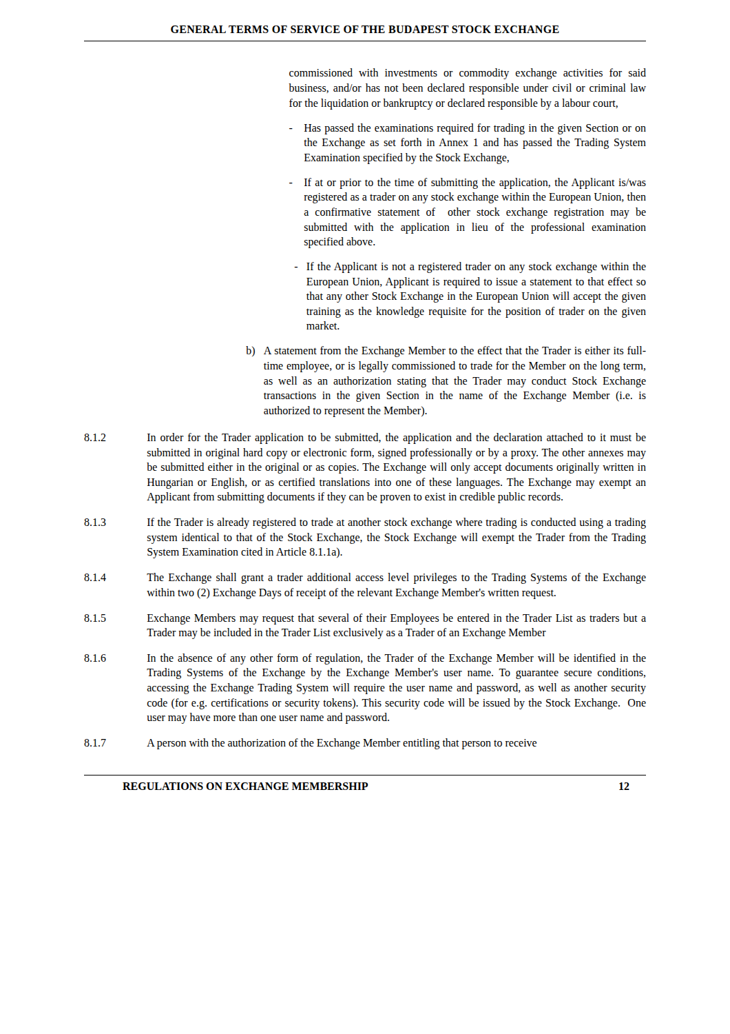GENERAL TERMS OF SERVICE OF THE BUDAPEST STOCK EXCHANGE
commissioned with investments or commodity exchange activities for said business, and/or has not been declared responsible under civil or criminal law for the liquidation or bankruptcy or declared responsible by a labour court,
-Has passed the examinations required for trading in the given Section or on the Exchange as set forth in Annex 1 and has passed the Trading System Examination specified by the Stock Exchange,
-If at or prior to the time of submitting the application, the Applicant is/was registered as a trader on any stock exchange within the European Union, then a confirmative statement of other stock exchange registration may be submitted with the application in lieu of the professional examination specified above.
-If the Applicant is not a registered trader on any stock exchange within the European Union, Applicant is required to issue a statement to that effect so that any other Stock Exchange in the European Union will accept the given training as the knowledge requisite for the position of trader on the given market.
b) A statement from the Exchange Member to the effect that the Trader is either its full-time employee, or is legally commissioned to trade for the Member on the long term, as well as an authorization stating that the Trader may conduct Stock Exchange transactions in the given Section in the name of the Exchange Member (i.e. is authorized to represent the Member).
8.1.2 In order for the Trader application to be submitted, the application and the declaration attached to it must be submitted in original hard copy or electronic form, signed professionally or by a proxy. The other annexes may be submitted either in the original or as copies. The Exchange will only accept documents originally written in Hungarian or English, or as certified translations into one of these languages. The Exchange may exempt an Applicant from submitting documents if they can be proven to exist in credible public records.
8.1.3 If the Trader is already registered to trade at another stock exchange where trading is conducted using a trading system identical to that of the Stock Exchange, the Stock Exchange will exempt the Trader from the Trading System Examination cited in Article 8.1.1a).
8.1.4 The Exchange shall grant a trader additional access level privileges to the Trading Systems of the Exchange within two (2) Exchange Days of receipt of the relevant Exchange Member's written request.
8.1.5 Exchange Members may request that several of their Employees be entered in the Trader List as traders but a Trader may be included in the Trader List exclusively as a Trader of an Exchange Member
8.1.6 In the absence of any other form of regulation, the Trader of the Exchange Member will be identified in the Trading Systems of the Exchange by the Exchange Member's user name. To guarantee secure conditions, accessing the Exchange Trading System will require the user name and password, as well as another security code (for e.g. certifications or security tokens). This security code will be issued by the Stock Exchange. One user may have more than one user name and password.
8.1.7 A person with the authorization of the Exchange Member entitling that person to receive
REGULATIONS ON EXCHANGE MEMBERSHIP 12